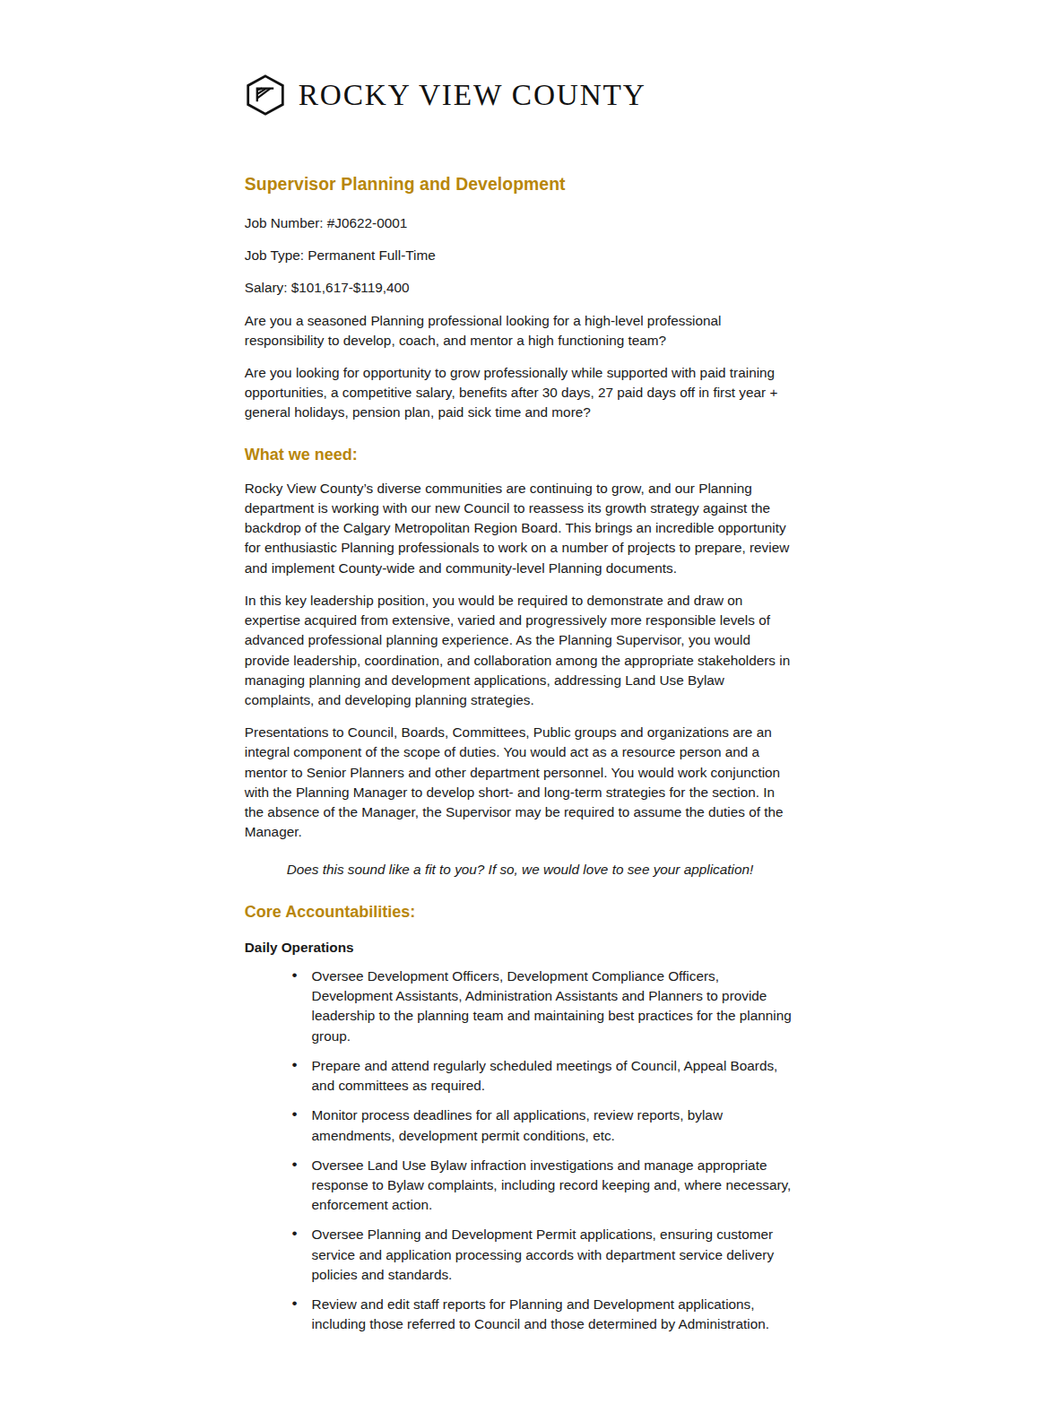ROCKY VIEW COUNTY
Supervisor Planning and Development
Job Number: #J0622-0001
Job Type: Permanent Full-Time
Salary: $101,617-$119,400
Are you a seasoned Planning professional looking for a high-level professional responsibility to develop, coach, and mentor a high functioning team?
Are you looking for opportunity to grow professionally while supported with paid training opportunities, a competitive salary, benefits after 30 days, 27 paid days off in first year + general holidays, pension plan, paid sick time and more?
What we need:
Rocky View County’s diverse communities are continuing to grow, and our Planning department is working with our new Council to reassess its growth strategy against the backdrop of the Calgary Metropolitan Region Board. This brings an incredible opportunity for enthusiastic Planning professionals to work on a number of projects to prepare, review and implement County-wide and community-level Planning documents.
In this key leadership position, you would be required to demonstrate and draw on expertise acquired from extensive, varied and progressively more responsible levels of advanced professional planning experience. As the Planning Supervisor, you would provide leadership, coordination, and collaboration among the appropriate stakeholders in managing planning and development applications, addressing Land Use Bylaw complaints, and developing planning strategies.
Presentations to Council, Boards, Committees, Public groups and organizations are an integral component of the scope of duties. You would act as a resource person and a mentor to Senior Planners and other department personnel. You would work conjunction with the Planning Manager to develop short- and long-term strategies for the section. In the absence of the Manager, the Supervisor may be required to assume the duties of the Manager.
Does this sound like a fit to you? If so, we would love to see your application!
Core Accountabilities:
Daily Operations
Oversee Development Officers, Development Compliance Officers, Development Assistants, Administration Assistants and Planners to provide leadership to the planning team and maintaining best practices for the planning group.
Prepare and attend regularly scheduled meetings of Council, Appeal Boards, and committees as required.
Monitor process deadlines for all applications, review reports, bylaw amendments, development permit conditions, etc.
Oversee Land Use Bylaw infraction investigations and manage appropriate response to Bylaw complaints, including record keeping and, where necessary, enforcement action.
Oversee Planning and Development Permit applications, ensuring customer service and application processing accords with department service delivery policies and standards.
Review and edit staff reports for Planning and Development applications, including those referred to Council and those determined by Administration.